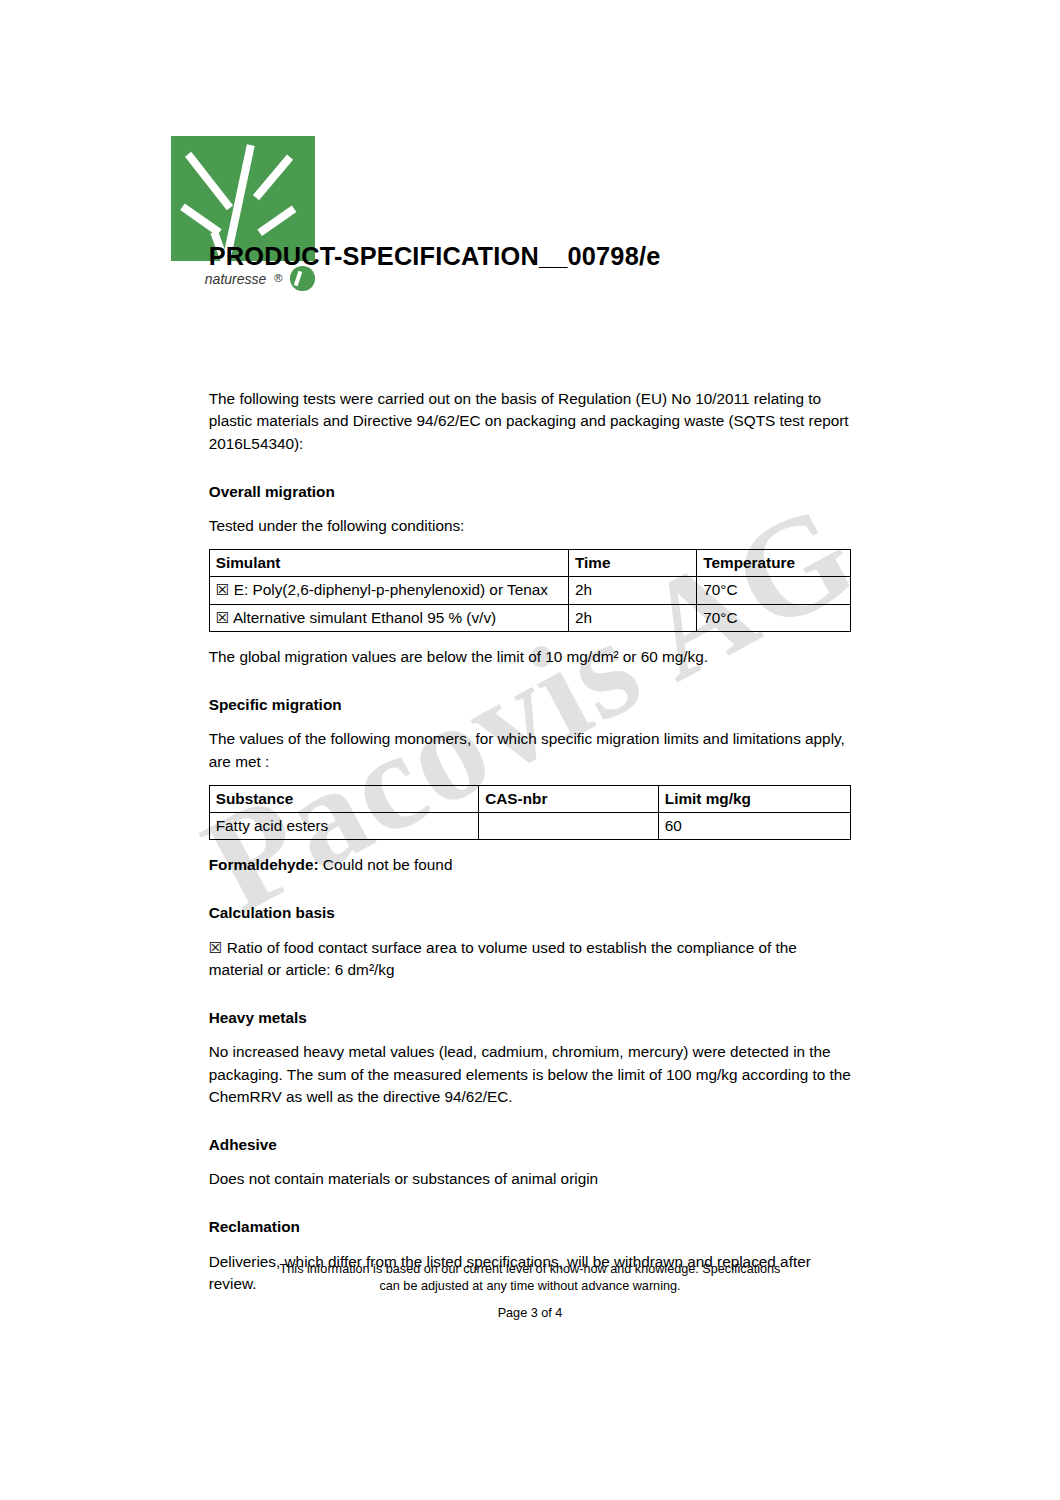naturesse®
PRODUCT-SPECIFICATION__00798/e
Pacovis AG
The following tests were carried out on the basis of Regulation (EU) No 10/2011 relating to plastic materials and Directive 94/62/EC on packaging and packaging waste (SQTS test report 2016L54340):
Overall migration
Tested under the following conditions:
| Simulant | Time | Temperature |
| --- | --- | --- |
| ☒ E: Poly(2,6-diphenyl-p-phenylenoxid) or Tenax | 2h | 70°C |
| ☒ Alternative simulant Ethanol 95 % (v/v) | 2h | 70°C |
The global migration values are below the limit of 10 mg/dm² or 60 mg/kg.
Specific migration
The values of the following monomers, for which specific migration limits and limitations apply, are met :
| Substance | CAS-nbr | Limit mg/kg |
| --- | --- | --- |
| Fatty acid esters | | 60 |
Formaldehyde: Could not be found
Calculation basis
☒ Ratio of food contact surface area to volume used to establish the compliance of the material or article: 6 dm²/kg
Heavy metals
No increased heavy metal values (lead, cadmium, chromium, mercury) were detected in the packaging. The sum of the measured elements is below the limit of 100 mg/kg according to the ChemRRV as well as the directive 94/62/EC.
Adhesive
Does not contain materials or substances of animal origin
Reclamation
Deliveries, which differ from the listed specifications, will be withdrawn and replaced after review.
This information is based on our current level of know-how and knowledge. Specifications
can be adjusted at any time without advance warning.
Page 3 of 4